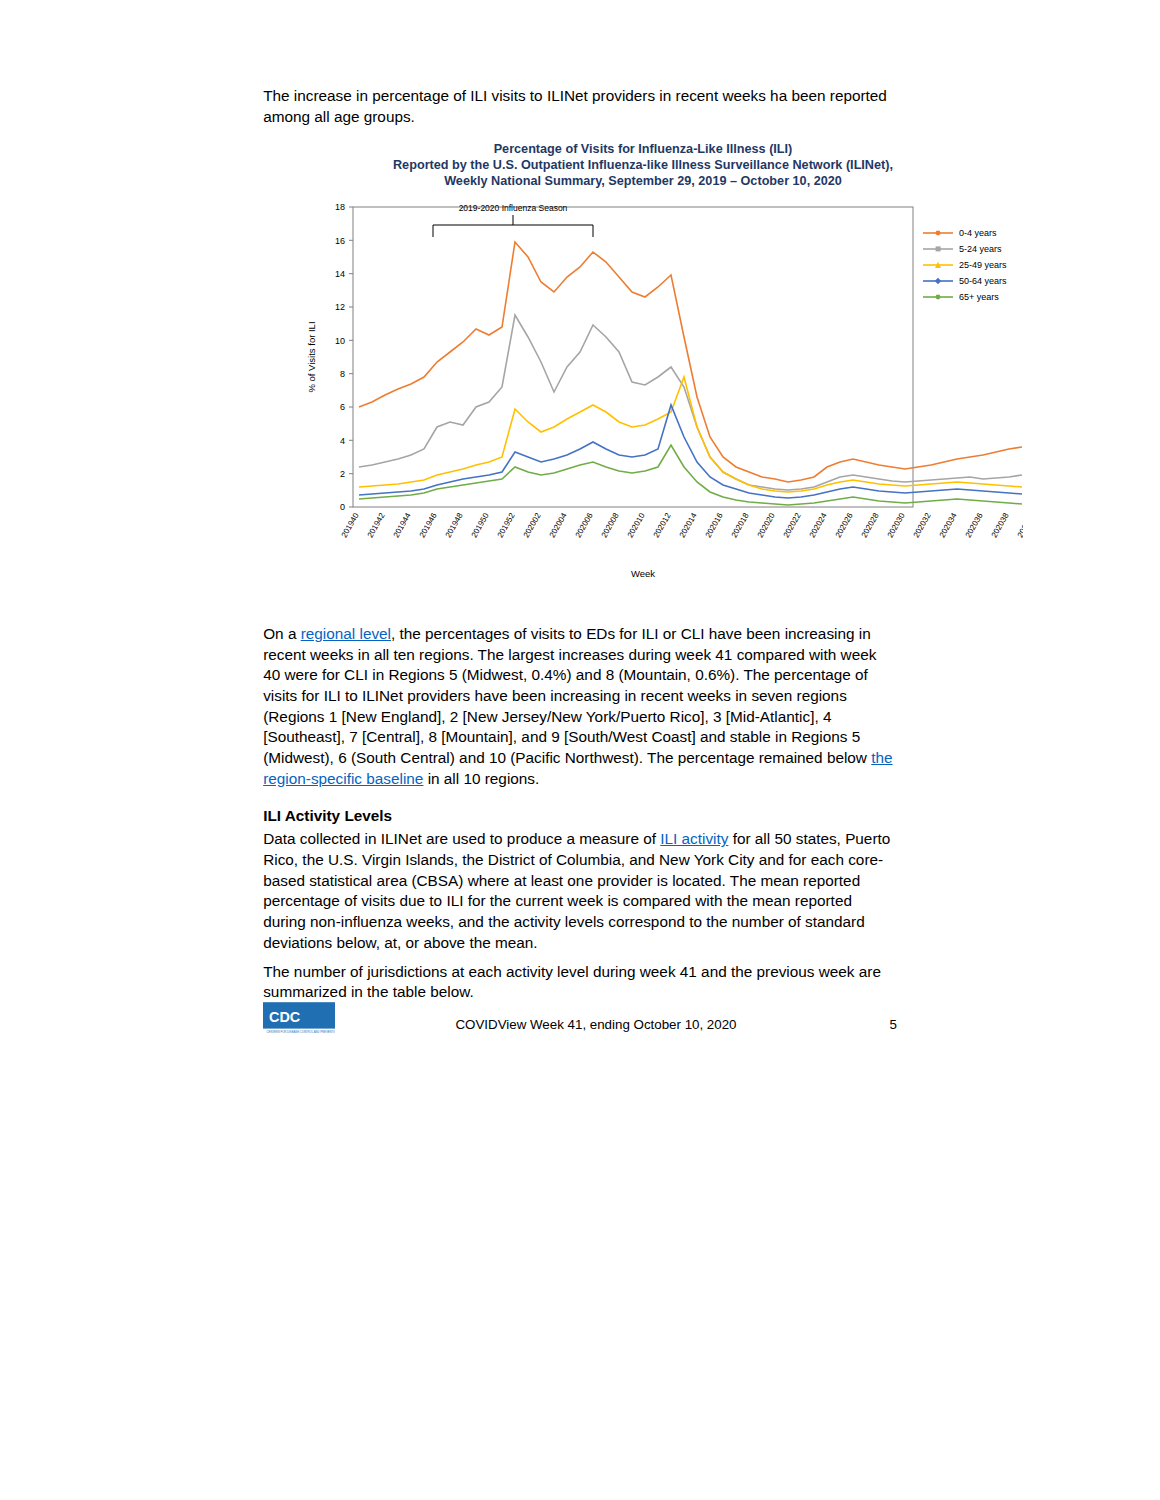The increase in percentage of ILI visits to ILINet providers in recent weeks ha been reported among all age groups.
Percentage of Visits for Influenza-Like Illness (ILI) Reported by the U.S. Outpatient Influenza-like Illness Surveillance Network (ILINet), Weekly National Summary, September 29, 2019 – October 10, 2020 0 2 4 6 8 10 12 14 16 18 % of Visits for ILI 201940 201942 201944 201946 201948 201950 201952 202002 202004 202006 202008 202010 202012 202014 202016 202018 202020 202022 202024 202026 202028 202030 202032 202034 202036 202038 202040 Week 2019-2020 Influenza Season 0-4 years 5-24 years 25-49 years 50-64 years 65+ years
On a regional level, the percentages of visits to EDs for ILI or CLI have been increasing in recent weeks in all ten regions. The largest increases during week 41 compared with week 40 were for CLI in Regions 5 (Midwest, 0.4%) and 8 (Mountain, 0.6%). The percentage of visits for ILI to ILINet providers have been increasing in recent weeks in seven regions (Regions 1 [New England], 2 [New Jersey/New York/Puerto Rico], 3 [Mid-Atlantic], 4 [Southeast], 7 [Central], 8 [Mountain], and 9 [South/West Coast] and stable in Regions 5 (Midwest), 6 (South Central) and 10 (Pacific Northwest). The percentage remained below the region-specific baseline in all 10 regions.
ILI Activity Levels
Data collected in ILINet are used to produce a measure of ILI activity for all 50 states, Puerto Rico, the U.S. Virgin Islands, the District of Columbia, and New York City and for each core-based statistical area (CBSA) where at least one provider is located. The mean reported percentage of visits due to ILI for the current week is compared with the mean reported during non-influenza weeks, and the activity levels correspond to the number of standard deviations below, at, or above the mean.
The number of jurisdictions at each activity level during week 41 and the previous week are summarized in the table below.
CDC CENTERS FOR DISEASE CONTROL AND PREVENTION
COVIDView Week 41, ending October 10, 2020
5